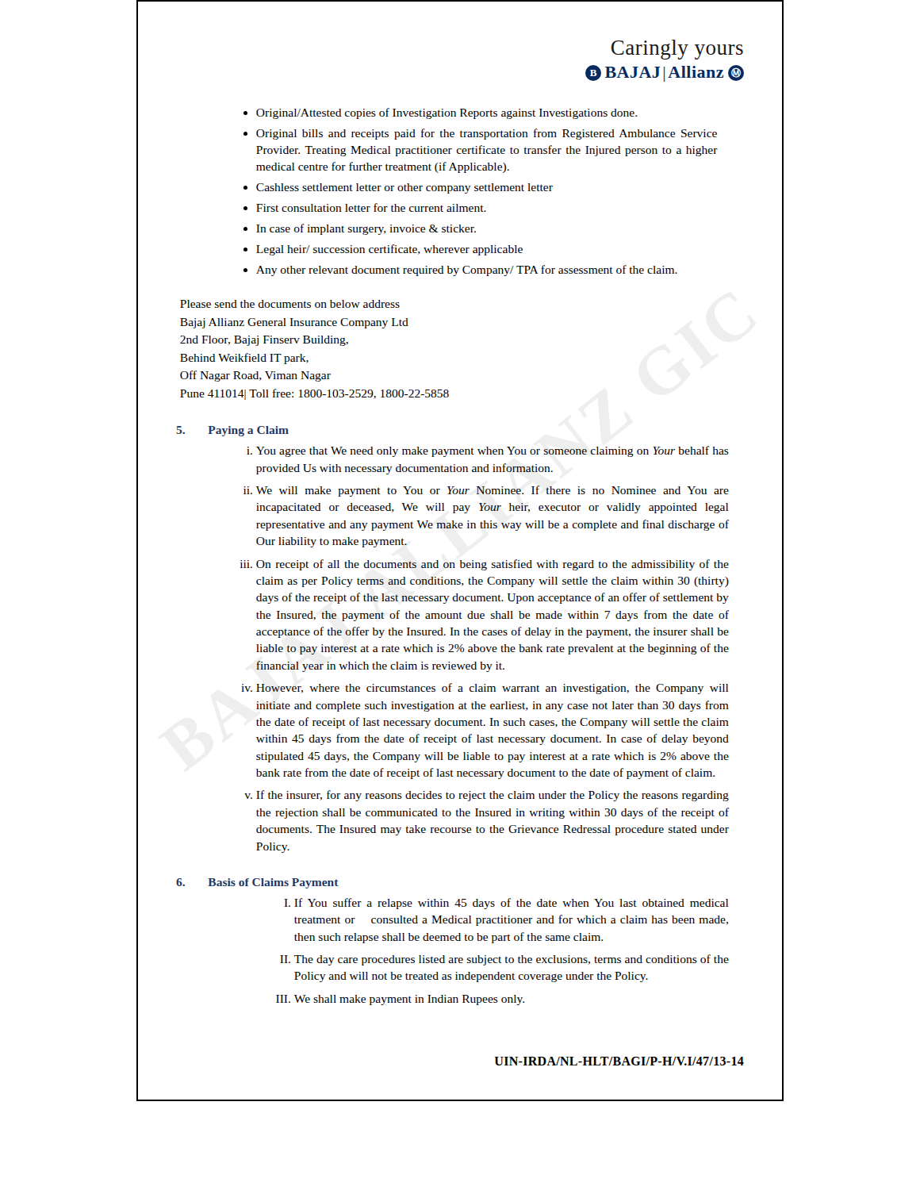BAJAJ ALLIANZ GIC
Caringly yours
BBAJAJ|AllianzⓂ
Original/Attested copies of Investigation Reports against Investigations done.
Original bills and receipts paid for the transportation from Registered Ambulance Service Provider. Treating Medical practitioner certificate to transfer the Injured person to a higher medical centre for further treatment (if Applicable).
Cashless settlement letter or other company settlement letter
First consultation letter for the current ailment.
In case of implant surgery, invoice & sticker.
Legal heir/ succession certificate, wherever applicable
Any other relevant document required by Company/ TPA for assessment of the claim.
Please send the documents on below address
Bajaj Allianz General Insurance Company Ltd
2nd Floor, Bajaj Finserv Building,
Behind Weikfield IT park,
Off Nagar Road, Viman Nagar
Pune 411014| Toll free: 1800-103-2529, 1800-22-5858
5. Paying a Claim
You agree that We need only make payment when You or someone claiming on Your behalf has provided Us with necessary documentation and information.
We will make payment to You or Your Nominee. If there is no Nominee and You are incapacitated or deceased, We will pay Your heir, executor or validly appointed legal representative and any payment We make in this way will be a complete and final discharge of Our liability to make payment.
On receipt of all the documents and on being satisfied with regard to the admissibility of the claim as per Policy terms and conditions, the Company will settle the claim within 30 (thirty) days of the receipt of the last necessary document. Upon acceptance of an offer of settlement by the Insured, the payment of the amount due shall be made within 7 days from the date of acceptance of the offer by the Insured. In the cases of delay in the payment, the insurer shall be liable to pay interest at a rate which is 2% above the bank rate prevalent at the beginning of the financial year in which the claim is reviewed by it.
However, where the circumstances of a claim warrant an investigation, the Company will initiate and complete such investigation at the earliest, in any case not later than 30 days from the date of receipt of last necessary document. In such cases, the Company will settle the claim within 45 days from the date of receipt of last necessary document. In case of delay beyond stipulated 45 days, the Company will be liable to pay interest at a rate which is 2% above the bank rate from the date of receipt of last necessary document to the date of payment of claim.
If the insurer, for any reasons decides to reject the claim under the Policy the reasons regarding the rejection shall be communicated to the Insured in writing within 30 days of the receipt of documents. The Insured may take recourse to the Grievance Redressal procedure stated under Policy.
6. Basis of Claims Payment
If You suffer a relapse within 45 days of the date when You last obtained medical treatment or consulted a Medical practitioner and for which a claim has been made, then such relapse shall be deemed to be part of the same claim.
The day care procedures listed are subject to the exclusions, terms and conditions of the Policy and will not be treated as independent coverage under the Policy.
We shall make payment in Indian Rupees only.
UIN-IRDA/NL-HLT/BAGI/P-H/V.I/47/13-14